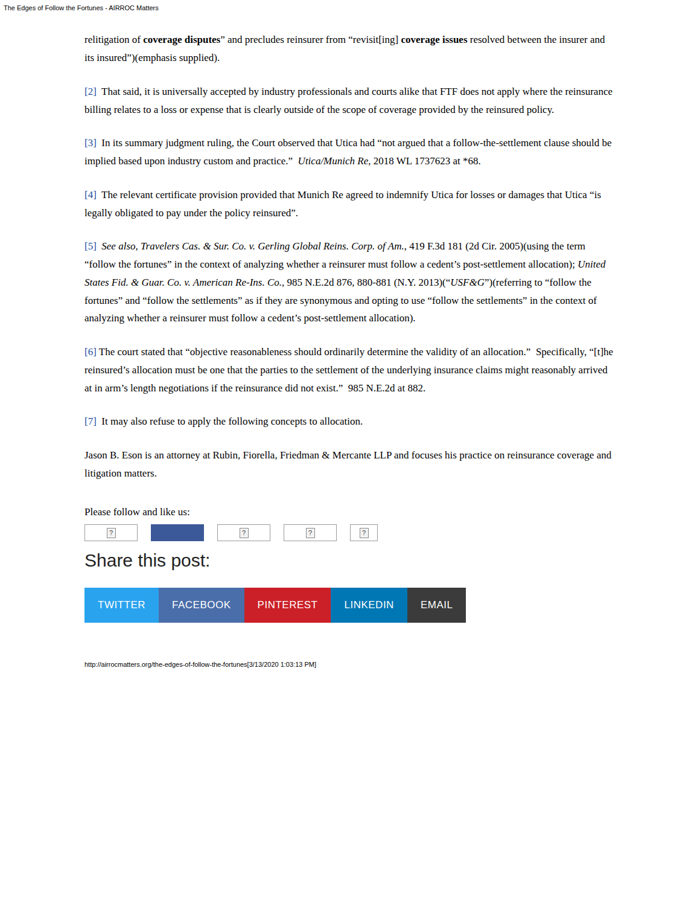The Edges of Follow the Fortunes - AIRROC Matters
relitigation of coverage disputes” and precludes reinsurer from “revisit[ing] coverage issues resolved between the insurer and its insured”)(emphasis supplied).
[2] That said, it is universally accepted by industry professionals and courts alike that FTF does not apply where the reinsurance billing relates to a loss or expense that is clearly outside of the scope of coverage provided by the reinsured policy.
[3] In its summary judgment ruling, the Court observed that Utica had “not argued that a follow-the-settlement clause should be implied based upon industry custom and practice.” Utica/Munich Re, 2018 WL 1737623 at *68.
[4] The relevant certificate provision provided that Munich Re agreed to indemnify Utica for losses or damages that Utica “is legally obligated to pay under the policy reinsured”.
[5] See also, Travelers Cas. & Sur. Co. v. Gerling Global Reins. Corp. of Am., 419 F.3d 181 (2d Cir. 2005)(using the term “follow the fortunes” in the context of analyzing whether a reinsurer must follow a cedent’s post-settlement allocation); United States Fid. & Guar. Co. v. American Re-Ins. Co., 985 N.E.2d 876, 880-881 (N.Y. 2013)(“USF&G”)(referring to “follow the fortunes” and “follow the settlements” as if they are synonymous and opting to use “follow the settlements” in the context of analyzing whether a reinsurer must follow a cedent’s post-settlement allocation).
[6] The court stated that “objective reasonableness should ordinarily determine the validity of an allocation.” Specifically, “[t]he reinsured’s allocation must be one that the parties to the settlement of the underlying insurance claims might reasonably arrived at in arm’s length negotiations if the reinsurance did not exist.” 985 N.E.2d at 882.
[7] It may also refuse to apply the following concepts to allocation.
Jason B. Eson is an attorney at Rubin, Fiorella, Friedman & Mercante LLP and focuses his practice on reinsurance coverage and litigation matters.
Please follow and like us:
?
?
?
?
Share this post:
TWITTER FACEBOOK PINTEREST LINKEDIN EMAIL
http://airrocmatters.org/the-edges-of-follow-the-fortunes[3/13/2020 1:03:13 PM]